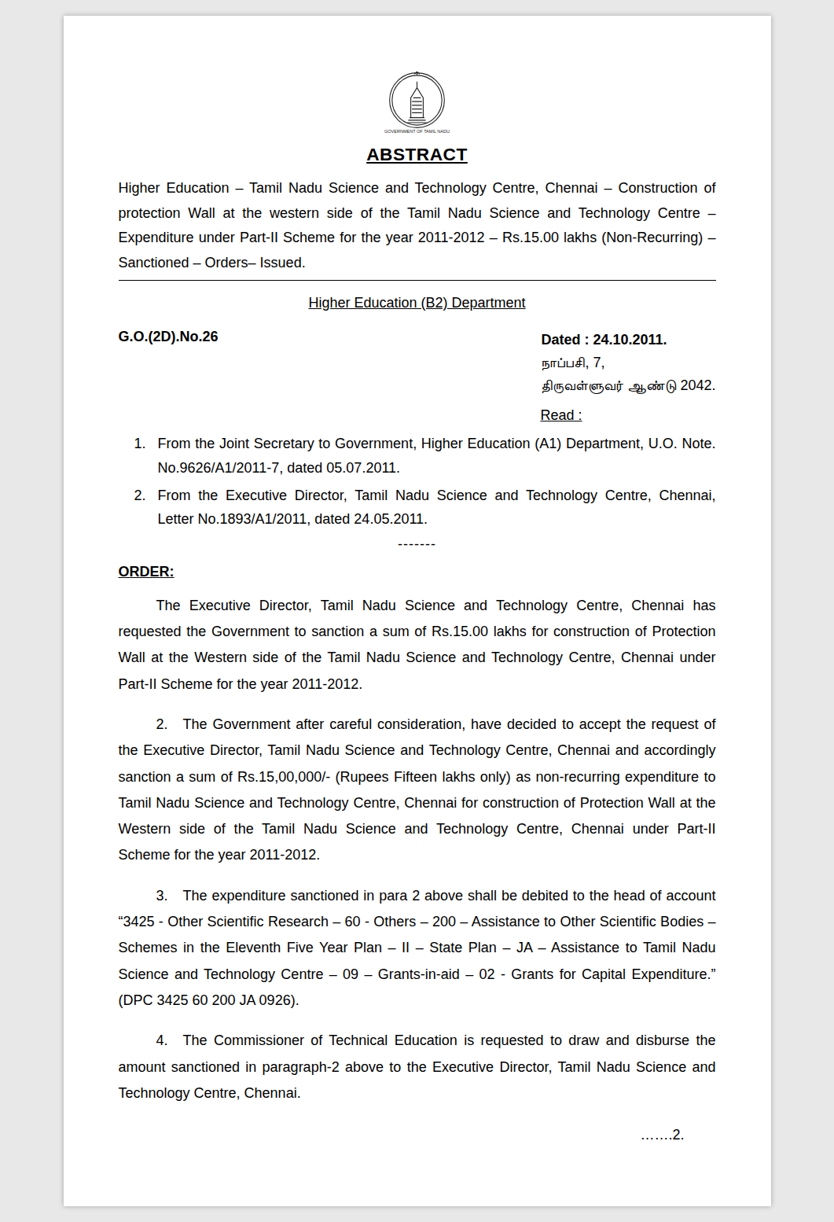ABSTRACT
Higher Education – Tamil Nadu Science and Technology Centre, Chennai – Construction of protection Wall at the western side of the Tamil Nadu Science and Technology Centre – Expenditure under Part-II Scheme for the year 2011-2012 – Rs.15.00 lakhs (Non-Recurring) – Sanctioned – Orders– Issued.
Higher Education (B2) Department
G.O.(2D).No.26
Dated : 24.10.2011.
நாப்பசி, 7,
திருவள்ளுவர் ஆண்டு 2042.
Read :
From the Joint Secretary to Government, Higher Education (A1) Department, U.O. Note. No.9626/A1/2011-7, dated 05.07.2011.
From the Executive Director, Tamil Nadu Science and Technology Centre, Chennai, Letter No.1893/A1/2011, dated 24.05.2011.
-------
ORDER:
The Executive Director, Tamil Nadu Science and Technology Centre, Chennai has requested the Government to sanction a sum of Rs.15.00 lakhs for construction of Protection Wall at the Western side of the Tamil Nadu Science and Technology Centre, Chennai under Part-II Scheme for the year 2011-2012.
2. The Government after careful consideration, have decided to accept the request of the Executive Director, Tamil Nadu Science and Technology Centre, Chennai and accordingly sanction a sum of Rs.15,00,000/- (Rupees Fifteen lakhs only) as non-recurring expenditure to Tamil Nadu Science and Technology Centre, Chennai for construction of Protection Wall at the Western side of the Tamil Nadu Science and Technology Centre, Chennai under Part-II Scheme for the year 2011-2012.
3. The expenditure sanctioned in para 2 above shall be debited to the head of account “3425 - Other Scientific Research – 60 - Others – 200 – Assistance to Other Scientific Bodies – Schemes in the Eleventh Five Year Plan – II – State Plan – JA – Assistance to Tamil Nadu Science and Technology Centre – 09 – Grants-in-aid – 02 - Grants for Capital Expenditure.” (DPC 3425 60 200 JA 0926).
4. The Commissioner of Technical Education is requested to draw and disburse the amount sanctioned in paragraph-2 above to the Executive Director, Tamil Nadu Science and Technology Centre, Chennai.
…….2.